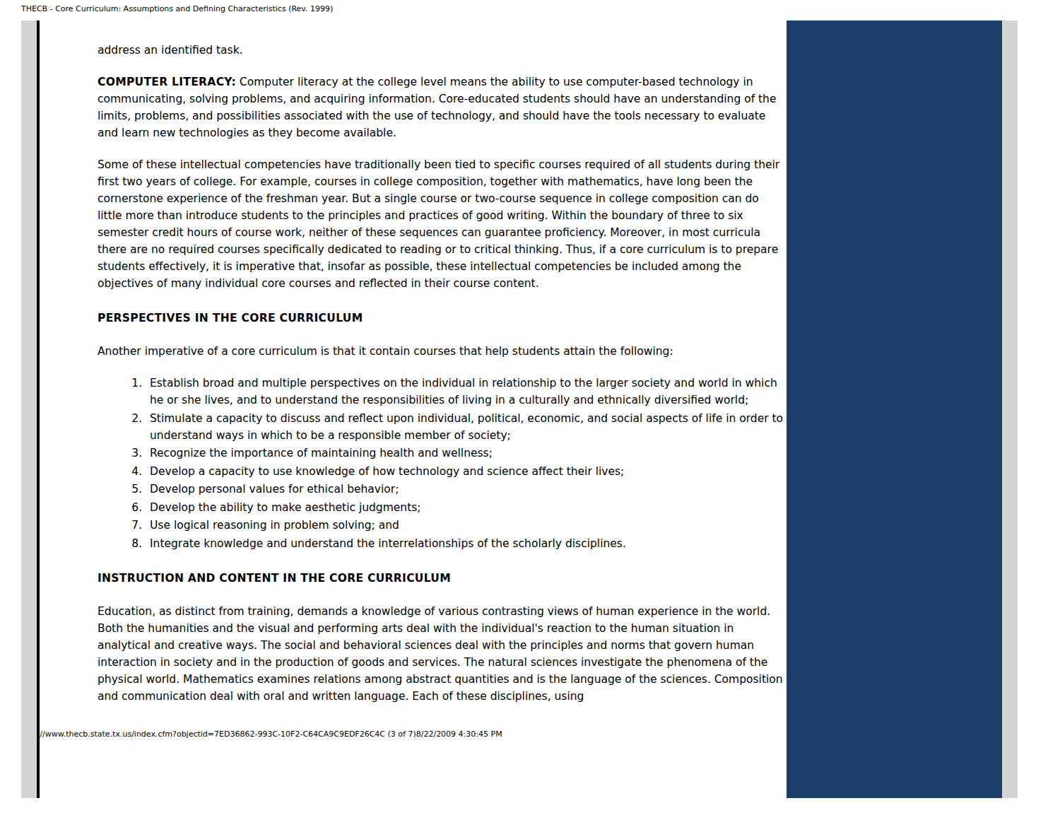THECB - Core Curriculum: Assumptions and Defining Characteristics (Rev. 1999)
address an identified task.
COMPUTER LITERACY: Computer literacy at the college level means the ability to use computer-based technology in communicating, solving problems, and acquiring information. Core-educated students should have an understanding of the limits, problems, and possibilities associated with the use of technology, and should have the tools necessary to evaluate and learn new technologies as they become available.
Some of these intellectual competencies have traditionally been tied to specific courses required of all students during their first two years of college. For example, courses in college composition, together with mathematics, have long been the cornerstone experience of the freshman year. But a single course or two-course sequence in college composition can do little more than introduce students to the principles and practices of good writing. Within the boundary of three to six semester credit hours of course work, neither of these sequences can guarantee proficiency. Moreover, in most curricula there are no required courses specifically dedicated to reading or to critical thinking. Thus, if a core curriculum is to prepare students effectively, it is imperative that, insofar as possible, these intellectual competencies be included among the objectives of many individual core courses and reflected in their course content.
PERSPECTIVES IN THE CORE CURRICULUM
Another imperative of a core curriculum is that it contain courses that help students attain the following:
Establish broad and multiple perspectives on the individual in relationship to the larger society and world in which he or she lives, and to understand the responsibilities of living in a culturally and ethnically diversified world;
Stimulate a capacity to discuss and reflect upon individual, political, economic, and social aspects of life in order to understand ways in which to be a responsible member of society;
Recognize the importance of maintaining health and wellness;
Develop a capacity to use knowledge of how technology and science affect their lives;
Develop personal values for ethical behavior;
Develop the ability to make aesthetic judgments;
Use logical reasoning in problem solving; and
Integrate knowledge and understand the interrelationships of the scholarly disciplines.
INSTRUCTION AND CONTENT IN THE CORE CURRICULUM
Education, as distinct from training, demands a knowledge of various contrasting views of human experience in the world. Both the humanities and the visual and performing arts deal with the individual's reaction to the human situation in analytical and creative ways. The social and behavioral sciences deal with the principles and norms that govern human interaction in society and in the production of goods and services. The natural sciences investigate the phenomena of the physical world. Mathematics examines relations among abstract quantities and is the language of the sciences. Composition and communication deal with oral and written language. Each of these disciplines, using
http://www.thecb.state.tx.us/index.cfm?objectid=7ED36862-993C-10F2-C64CA9C9EDF26C4C (3 of 7)8/22/2009 4:30:45 PM